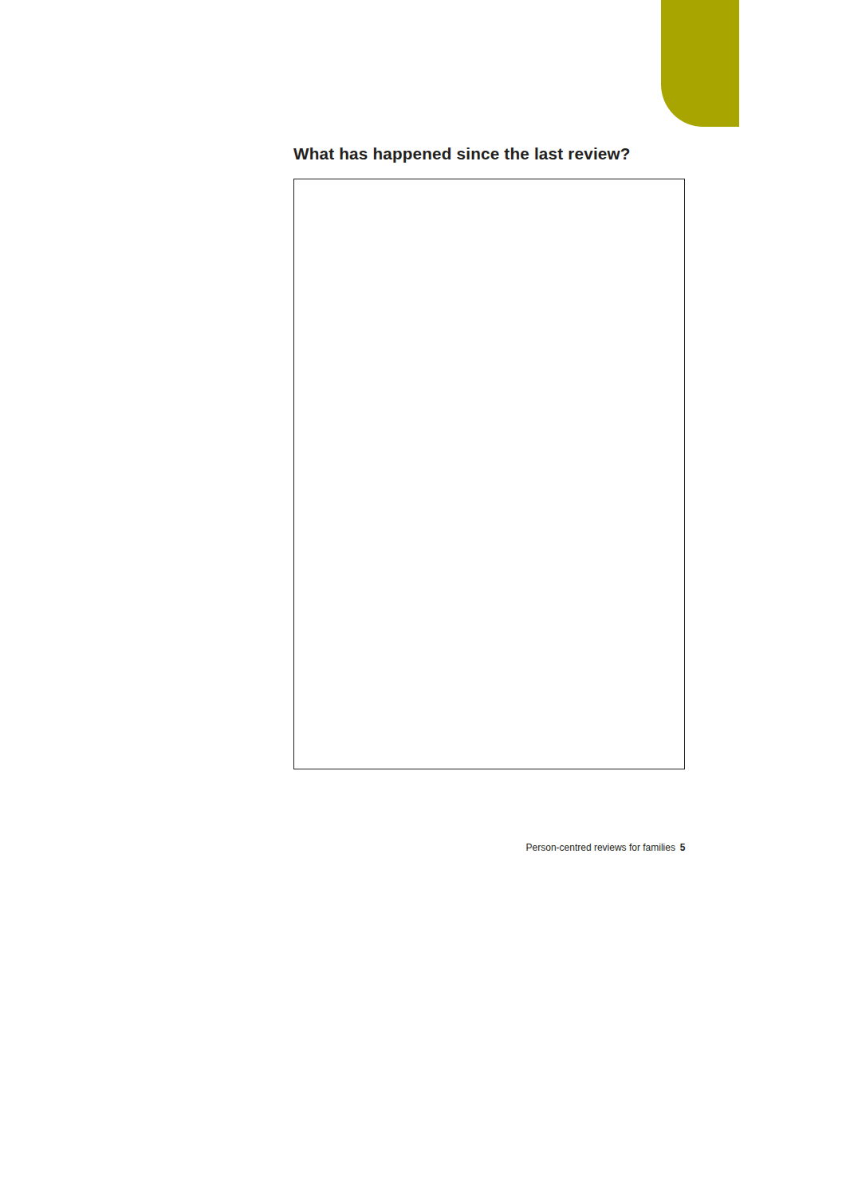What has happened since the last review?
Person-centred reviews for families5